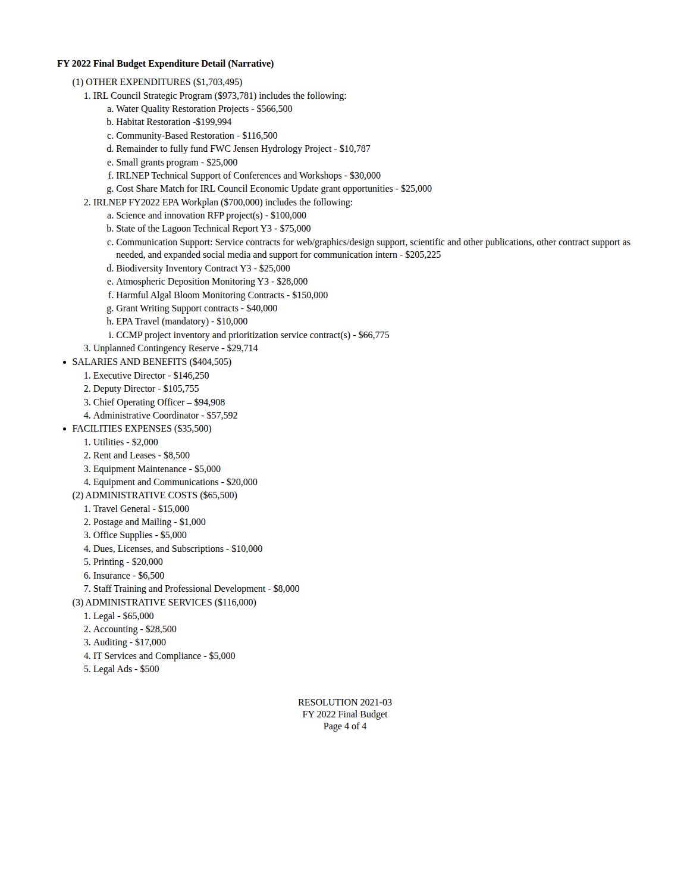FY 2022 Final Budget Expenditure Detail (Narrative)
(1) OTHER EXPENDITURES ($1,703,495)
IRL Council Strategic Program ($973,781) includes the following:
Water Quality Restoration Projects - $566,500
Habitat Restoration -$199,994
Community-Based Restoration - $116,500
Remainder to fully fund FWC Jensen Hydrology Project - $10,787
Small grants program - $25,000
IRLNEP Technical Support of Conferences and Workshops - $30,000
Cost Share Match for IRL Council Economic Update grant opportunities - $25,000
IRLNEP FY2022 EPA Workplan ($700,000) includes the following:
Science and innovation RFP project(s) - $100,000
State of the Lagoon Technical Report Y3 - $75,000
Communication Support: Service contracts for web/graphics/design support, scientific and other publications, other contract support as needed, and expanded social media and support for communication intern - $205,225
Biodiversity Inventory Contract Y3 - $25,000
Atmospheric Deposition Monitoring Y3 - $28,000
Harmful Algal Bloom Monitoring Contracts - $150,000
Grant Writing Support contracts - $40,000
EPA Travel (mandatory) - $10,000
CCMP project inventory and prioritization service contract(s) - $66,775
Unplanned Contingency Reserve - $29,714
SALARIES AND BENEFITS ($404,505)
Executive Director - $146,250
Deputy Director - $105,755
Chief Operating Officer – $94,908
Administrative Coordinator - $57,592
FACILITIES EXPENSES ($35,500)
Utilities - $2,000
Rent and Leases - $8,500
Equipment Maintenance - $5,000
Equipment and Communications - $20,000
(2) ADMINISTRATIVE COSTS ($65,500)
Travel General - $15,000
Postage and Mailing - $1,000
Office Supplies - $5,000
Dues, Licenses, and Subscriptions - $10,000
Printing - $20,000
Insurance - $6,500
Staff Training and Professional Development - $8,000
(3) ADMINISTRATIVE SERVICES ($116,000)
Legal - $65,000
Accounting - $28,500
Auditing - $17,000
IT Services and Compliance - $5,000
Legal Ads - $500
RESOLUTION 2021-03
FY 2022 Final Budget
Page 4 of 4